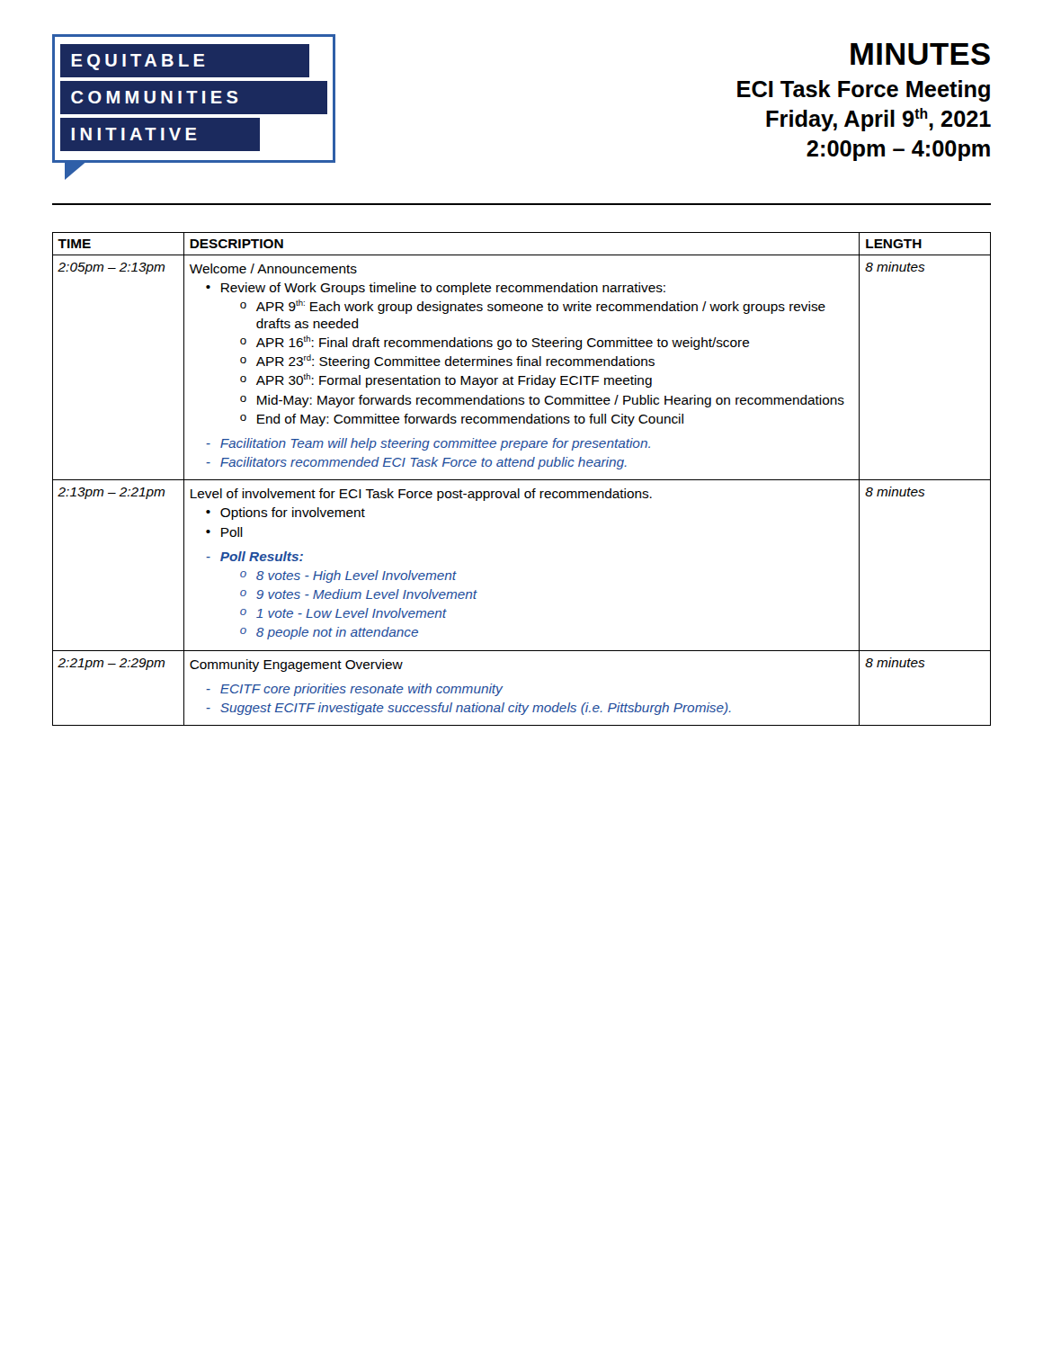EQUITABLE
COMMUNITIES
INITIATIVE
MINUTES
ECI Task Force Meeting
Friday, April 9th, 2021
2:00pm – 4:00pm
| TIME | DESCRIPTION | LENGTH |
| --- | --- | --- |
| 2:05pm – 2:13pm | Welcome / Announcements Review of Work Groups timeline to complete recommendation narratives: APR 9 th: Each work group designates someone to write recommendation / work groups revise drafts as needed APR 16 th : Final draft recommendations go to Steering Committee to weight/score APR 23 rd : Steering Committee determines final recommendations APR 30 th : Formal presentation to Mayor at Friday ECITF meeting Mid-May: Mayor forwards recommendations to Committee / Public Hearing on recommendations End of May: Committee forwards recommendations to full City Council Facilitation Team will help steering committee prepare for presentation. Facilitators recommended ECI Task Force to attend public hearing. | 8 minutes |
| 2:13pm – 2:21pm | Level of involvement for ECI Task Force post-approval of recommendations. Options for involvement Poll Poll Results: 8 votes - High Level Involvement 9 votes - Medium Level Involvement 1 vote - Low Level Involvement 8 people not in attendance | 8 minutes |
| 2:21pm – 2:29pm | Community Engagement Overview ECITF core priorities resonate with community Suggest ECITF investigate successful national city models (i.e. Pittsburgh Promise). | 8 minutes |